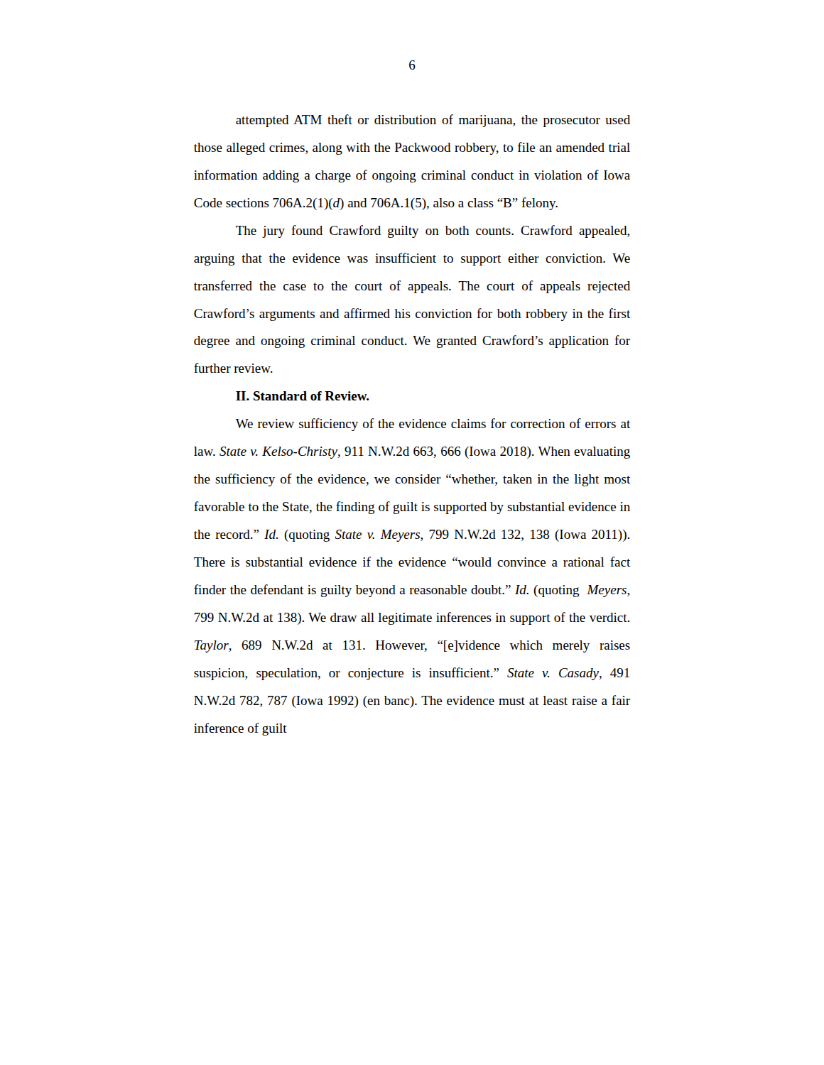6
attempted ATM theft or distribution of marijuana, the prosecutor used those alleged crimes, along with the Packwood robbery, to file an amended trial information adding a charge of ongoing criminal conduct in violation of Iowa Code sections 706A.2(1)(d) and 706A.1(5), also a class “B” felony.
The jury found Crawford guilty on both counts. Crawford appealed, arguing that the evidence was insufficient to support either conviction. We transferred the case to the court of appeals. The court of appeals rejected Crawford’s arguments and affirmed his conviction for both robbery in the first degree and ongoing criminal conduct. We granted Crawford’s application for further review.
II. Standard of Review.
We review sufficiency of the evidence claims for correction of errors at law. State v. Kelso-Christy, 911 N.W.2d 663, 666 (Iowa 2018). When evaluating the sufficiency of the evidence, we consider “whether, taken in the light most favorable to the State, the finding of guilt is supported by substantial evidence in the record.” Id. (quoting State v. Meyers, 799 N.W.2d 132, 138 (Iowa 2011)). There is substantial evidence if the evidence “would convince a rational fact finder the defendant is guilty beyond a reasonable doubt.” Id. (quoting Meyers, 799 N.W.2d at 138). We draw all legitimate inferences in support of the verdict. Taylor, 689 N.W.2d at 131. However, “[e]vidence which merely raises suspicion, speculation, or conjecture is insufficient.” State v. Casady, 491 N.W.2d 782, 787 (Iowa 1992) (en banc). The evidence must at least raise a fair inference of guilt